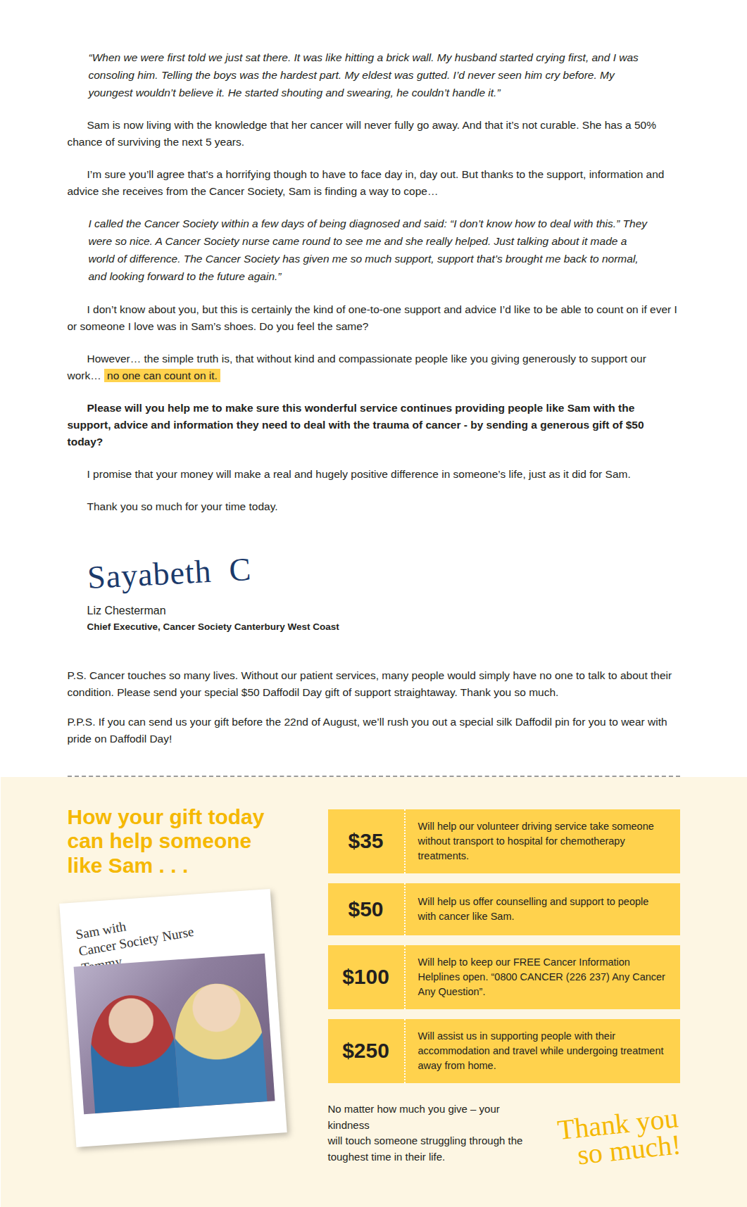“When we were first told we just sat there. It was like hitting a brick wall. My husband started crying first, and I was consoling him. Telling the boys was the hardest part. My eldest was gutted. I’d never seen him cry before. My youngest wouldn’t believe it. He started shouting and swearing, he couldn’t handle it.”
Sam is now living with the knowledge that her cancer will never fully go away. And that it’s not curable. She has a 50% chance of surviving the next 5 years.
I’m sure you’ll agree that’s a horrifying though to have to face day in, day out. But thanks to the support, information and advice she receives from the Cancer Society, Sam is finding a way to cope…
I called the Cancer Society within a few days of being diagnosed and said: “I don’t know how to deal with this.” They were so nice. A Cancer Society nurse came round to see me and she really helped. Just talking about it made a world of difference. The Cancer Society has given me so much support, support that’s brought me back to normal, and looking forward to the future again.”
I don’t know about you, but this is certainly the kind of one-to-one support and advice I’d like to be able to count on if ever I or someone I love was in Sam’s shoes. Do you feel the same?
However… the simple truth is, that without kind and compassionate people like you giving generously to support our work… no one can count on it.
Please will you help me to make sure this wonderful service continues providing people like Sam with the support, advice and information they need to deal with the trauma of cancer - by sending a generous gift of $50 today?
I promise that your money will make a real and hugely positive difference in someone’s life, just as it did for Sam.
Thank you so much for your time today.
Sayabeth C
Liz Chesterman
Chief Executive, Cancer Society Canterbury West Coast
P.S. Cancer touches so many lives. Without our patient services, many people would simply have no one to talk to about their condition. Please send your special $50 Daffodil Day gift of support straightaway. Thank you so much.
P.P.S. If you can send us your gift before the 22nd of August, we’ll rush you out a special silk Daffodil pin for you to wear with pride on Daffodil Day!
How your gift today
can help someone
like Sam . . .
Sam with
Cancer Society Nurse
Tammy
$35
Will help our volunteer driving service take someone without transport to hospital for chemotherapy treatments.
$50
Will help us offer counselling and support to people with cancer like Sam.
$100
Will help to keep our FREE Cancer Information Helplines open. “0800 CANCER (226 237) Any Cancer Any Question”.
$250
Will assist us in supporting people with their accommodation and travel while undergoing treatment away from home.
No matter how much you give – your kindness
will touch someone struggling through the
toughest time in their life.
Thank you so much!